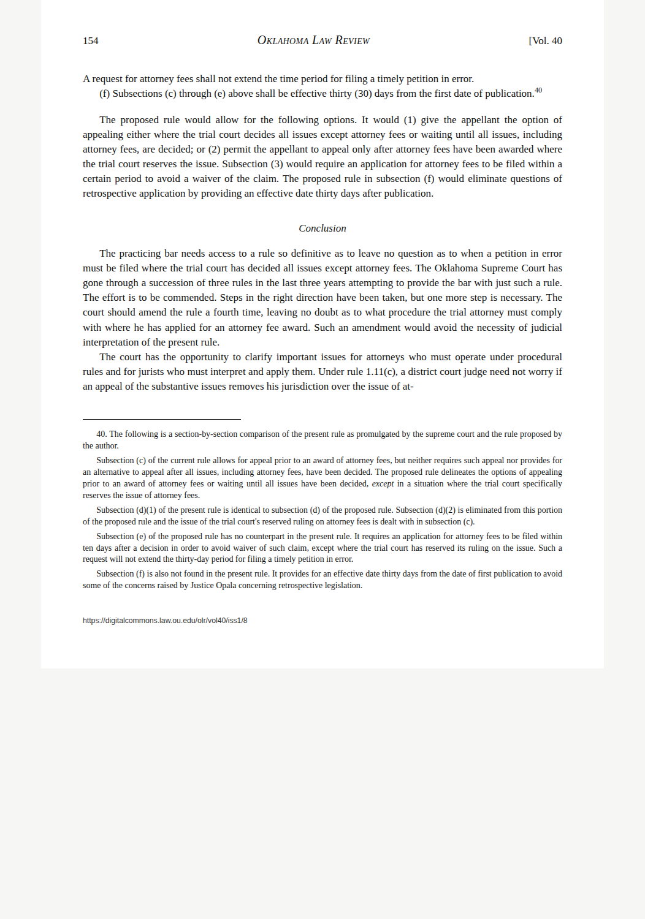154 Oklahoma Law Review [Vol. 40
A request for attorney fees shall not extend the time period for filing a timely petition in error.
(f) Subsections (c) through (e) above shall be effective thirty (30) days from the first date of publication.40
The proposed rule would allow for the following options. It would (1) give the appellant the option of appealing either where the trial court decides all issues except attorney fees or waiting until all issues, including attorney fees, are decided; or (2) permit the appellant to appeal only after attorney fees have been awarded where the trial court reserves the issue. Subsection (3) would require an application for attorney fees to be filed within a certain period to avoid a waiver of the claim. The proposed rule in subsection (f) would eliminate questions of retrospective application by providing an effective date thirty days after publication.
Conclusion
The practicing bar needs access to a rule so definitive as to leave no question as to when a petition in error must be filed where the trial court has decided all issues except attorney fees. The Oklahoma Supreme Court has gone through a succession of three rules in the last three years attempting to provide the bar with just such a rule. The effort is to be commended. Steps in the right direction have been taken, but one more step is necessary. The court should amend the rule a fourth time, leaving no doubt as to what procedure the trial attorney must comply with where he has applied for an attorney fee award. Such an amendment would avoid the necessity of judicial interpretation of the present rule.
The court has the opportunity to clarify important issues for attorneys who must operate under procedural rules and for jurists who must interpret and apply them. Under rule 1.11(c), a district court judge need not worry if an appeal of the substantive issues removes his jurisdiction over the issue of at-
40. The following is a section-by-section comparison of the present rule as promulgated by the supreme court and the rule proposed by the author.
Subsection (c) of the current rule allows for appeal prior to an award of attorney fees, but neither requires such appeal nor provides for an alternative to appeal after all issues, including attorney fees, have been decided. The proposed rule delineates the options of appealing prior to an award of attorney fees or waiting until all issues have been decided, except in a situation where the trial court specifically reserves the issue of attorney fees.
Subsection (d)(1) of the present rule is identical to subsection (d) of the proposed rule. Subsection (d)(2) is eliminated from this portion of the proposed rule and the issue of the trial court's reserved ruling on attorney fees is dealt with in subsection (c).
Subsection (e) of the proposed rule has no counterpart in the present rule. It requires an application for attorney fees to be filed within ten days after a decision in order to avoid waiver of such claim, except where the trial court has reserved its ruling on the issue. Such a request will not extend the thirty-day period for filing a timely petition in error.
Subsection (f) is also not found in the present rule. It provides for an effective date thirty days from the date of first publication to avoid some of the concerns raised by Justice Opala concerning retrospective legislation.
https://digitalcommons.law.ou.edu/olr/vol40/iss1/8